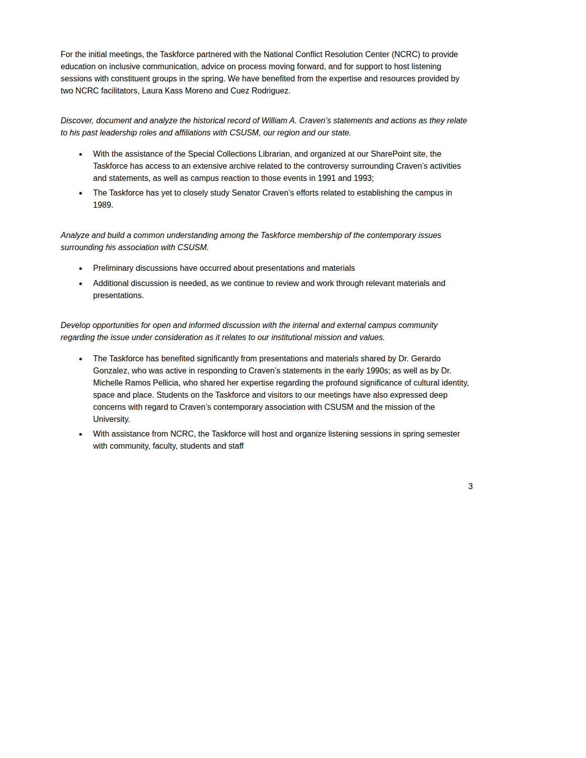For the initial meetings, the Taskforce partnered with the National Conflict Resolution Center (NCRC) to provide education on inclusive communication, advice on process moving forward, and for support to host listening sessions with constituent groups in the spring. We have benefited from the expertise and resources provided by two NCRC facilitators, Laura Kass Moreno and Cuez Rodriguez.
Discover, document and analyze the historical record of William A. Craven’s statements and actions as they relate to his past leadership roles and affiliations with CSUSM, our region and our state.
With the assistance of the Special Collections Librarian, and organized at our SharePoint site, the Taskforce has access to an extensive archive related to the controversy surrounding Craven’s activities and statements, as well as campus reaction to those events in 1991 and 1993;
The Taskforce has yet to closely study Senator Craven’s efforts related to establishing the campus in 1989.
Analyze and build a common understanding among the Taskforce membership of the contemporary issues surrounding his association with CSUSM.
Preliminary discussions have occurred about presentations and materials
Additional discussion is needed, as we continue to review and work through relevant materials and presentations.
Develop opportunities for open and informed discussion with the internal and external campus community regarding the issue under consideration as it relates to our institutional mission and values.
The Taskforce has benefited significantly from presentations and materials shared by Dr. Gerardo Gonzalez, who was active in responding to Craven’s statements in the early 1990s; as well as by Dr. Michelle Ramos Pellicia, who shared her expertise regarding the profound significance of cultural identity, space and place. Students on the Taskforce and visitors to our meetings have also expressed deep concerns with regard to Craven’s contemporary association with CSUSM and the mission of the University.
With assistance from NCRC, the Taskforce will host and organize listening sessions in spring semester with community, faculty, students and staff
3